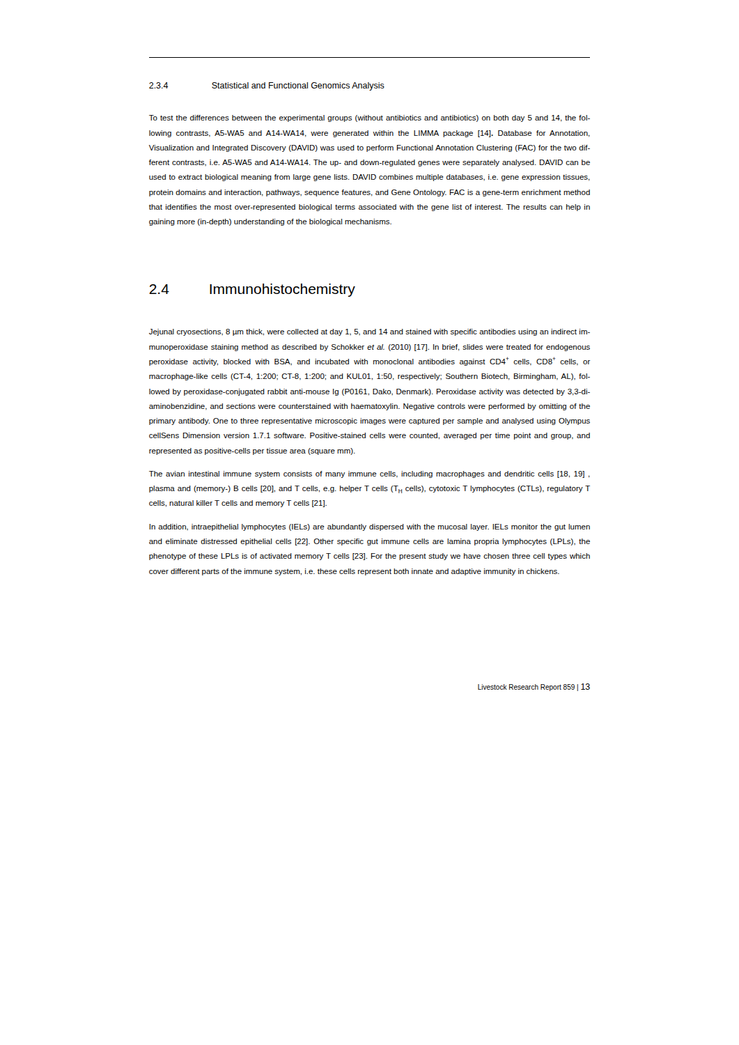2.3.4 Statistical and Functional Genomics Analysis
To test the differences between the experimental groups (without antibiotics and antibiotics) on both day 5 and 14, the following contrasts, A5-WA5 and A14-WA14, were generated within the LIMMA package [14]. Database for Annotation, Visualization and Integrated Discovery (DAVID) was used to perform Functional Annotation Clustering (FAC) for the two different contrasts, i.e. A5-WA5 and A14-WA14. The up- and down-regulated genes were separately analysed. DAVID can be used to extract biological meaning from large gene lists. DAVID combines multiple databases, i.e. gene expression tissues, protein domains and interaction, pathways, sequence features, and Gene Ontology. FAC is a gene-term enrichment method that identifies the most over-represented biological terms associated with the gene list of interest. The results can help in gaining more (in-depth) understanding of the biological mechanisms.
2.4 Immunohistochemistry
Jejunal cryosections, 8 µm thick, were collected at day 1, 5, and 14 and stained with specific antibodies using an indirect immunoperoxidase staining method as described by Schokker et al. (2010) [17]. In brief, slides were treated for endogenous peroxidase activity, blocked with BSA, and incubated with monoclonal antibodies against CD4+ cells, CD8+ cells, or macrophage-like cells (CT-4, 1:200; CT-8, 1:200; and KUL01, 1:50, respectively; Southern Biotech, Birmingham, AL), followed by peroxidase-conjugated rabbit anti-mouse Ig (P0161, Dako, Denmark). Peroxidase activity was detected by 3,3-diaminobenzidine, and sections were counterstained with haematoxylin. Negative controls were performed by omitting of the primary antibody. One to three representative microscopic images were captured per sample and analysed using Olympus cellSens Dimension version 1.7.1 software. Positive-stained cells were counted, averaged per time point and group, and represented as positive-cells per tissue area (square mm).
The avian intestinal immune system consists of many immune cells, including macrophages and dendritic cells [18, 19] , plasma and (memory-) B cells [20], and T cells, e.g. helper T cells (TH cells), cytotoxic T lymphocytes (CTLs), regulatory T cells, natural killer T cells and memory T cells [21].
In addition, intraepithelial lymphocytes (IELs) are abundantly dispersed with the mucosal layer. IELs monitor the gut lumen and eliminate distressed epithelial cells [22]. Other specific gut immune cells are lamina propria lymphocytes (LPLs), the phenotype of these LPLs is of activated memory T cells [23]. For the present study we have chosen three cell types which cover different parts of the immune system, i.e. these cells represent both innate and adaptive immunity in chickens.
Livestock Research Report 859 | 13